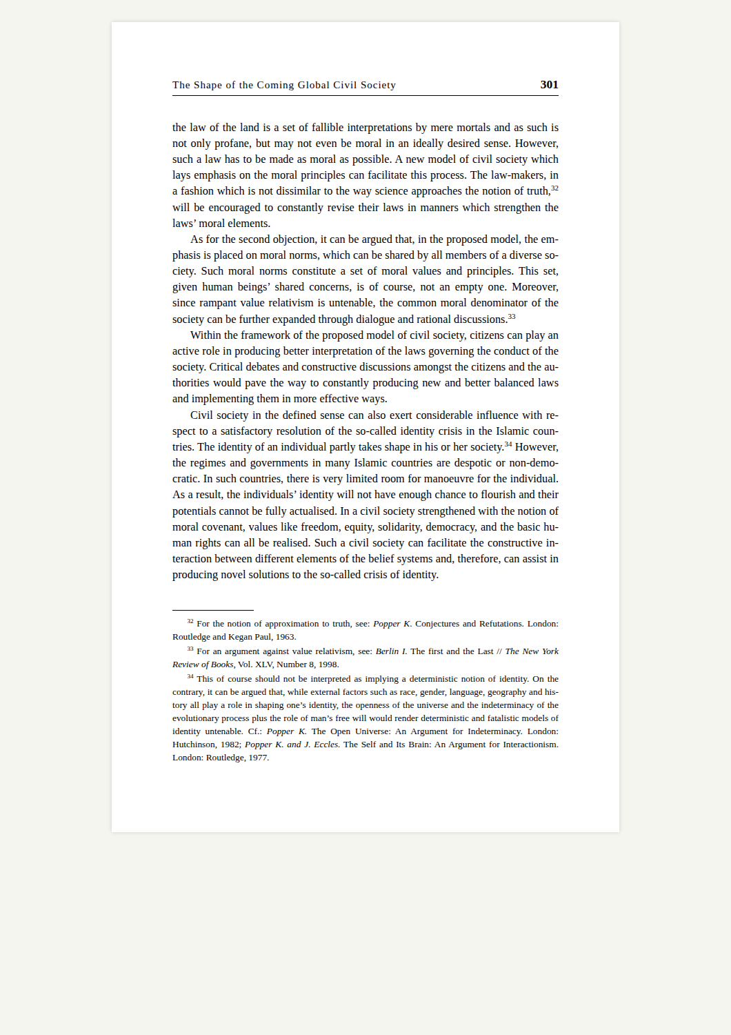The Shape of the Coming Global Civil Society 301
the law of the land is a set of fallible interpretations by mere mortals and as such is not only profane, but may not even be moral in an ideally desired sense. However, such a law has to be made as moral as possible. A new model of civil society which lays emphasis on the moral principles can facilitate this process. The law-makers, in a fashion which is not dissimilar to the way science approaches the notion of truth,32 will be encouraged to constantly revise their laws in manners which strengthen the laws’ moral elements.
As for the second objection, it can be argued that, in the proposed model, the emphasis is placed on moral norms, which can be shared by all members of a diverse society. Such moral norms constitute a set of moral values and principles. This set, given human beings’ shared concerns, is of course, not an empty one. Moreover, since rampant value relativism is untenable, the common moral denominator of the society can be further expanded through dialogue and rational discussions.33
Within the framework of the proposed model of civil society, citizens can play an active role in producing better interpretation of the laws governing the conduct of the society. Critical debates and constructive discussions amongst the citizens and the authorities would pave the way to constantly producing new and better balanced laws and implementing them in more effective ways.
Civil society in the defined sense can also exert considerable influence with respect to a satisfactory resolution of the so-called identity crisis in the Islamic countries. The identity of an individual partly takes shape in his or her society.34 However, the regimes and governments in many Islamic countries are despotic or non-democratic. In such countries, there is very limited room for manoeuvre for the individual. As a result, the individuals’ identity will not have enough chance to flourish and their potentials cannot be fully actualised. In a civil society strengthened with the notion of moral covenant, values like freedom, equity, solidarity, democracy, and the basic human rights can all be realised. Such a civil society can facilitate the constructive interaction between different elements of the belief systems and, therefore, can assist in producing novel solutions to the so-called crisis of identity.
32 For the notion of approximation to truth, see: Popper K. Conjectures and Refutations. London: Routledge and Kegan Paul, 1963.
33 For an argument against value relativism, see: Berlin I. The first and the Last // The New York Review of Books, Vol. XLV, Number 8, 1998.
34 This of course should not be interpreted as implying a deterministic notion of identity. On the contrary, it can be argued that, while external factors such as race, gender, language, geography and history all play a role in shaping one’s identity, the openness of the universe and the indeterminacy of the evolutionary process plus the role of man’s free will would render deterministic and fatalistic models of identity untenable. Cf.: Popper K. The Open Universe: An Argument for Indeterminacy. London: Hutchinson, 1982; Popper K. and J. Eccles. The Self and Its Brain: An Argument for Interactionism. London: Routledge, 1977.